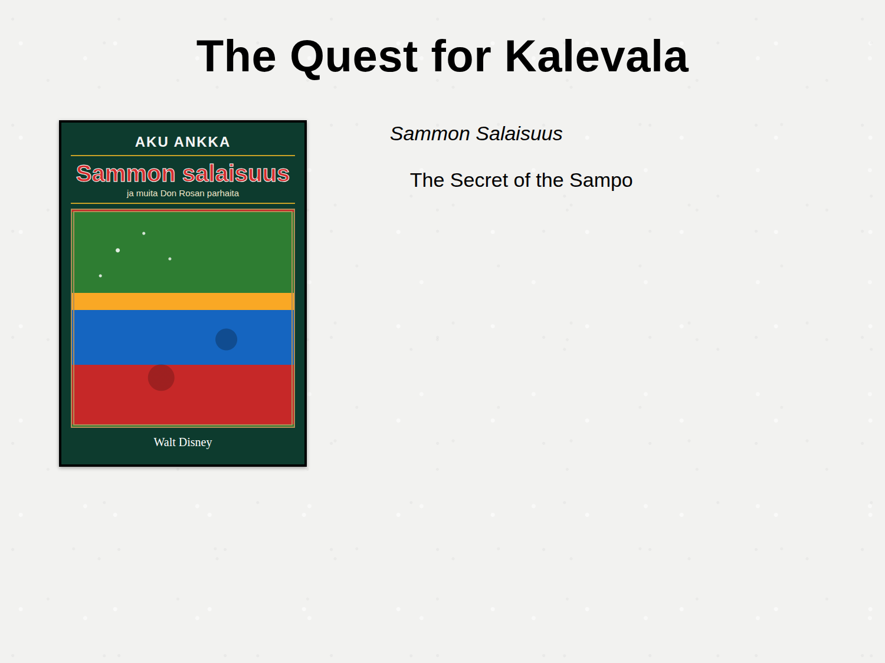The Quest for Kalevala
Aku Ankka
Sammon salaisuus
ja muita Don Rosan parhaita
Walt Disney
Sammon Salaisuus
The Secret of the Sampo